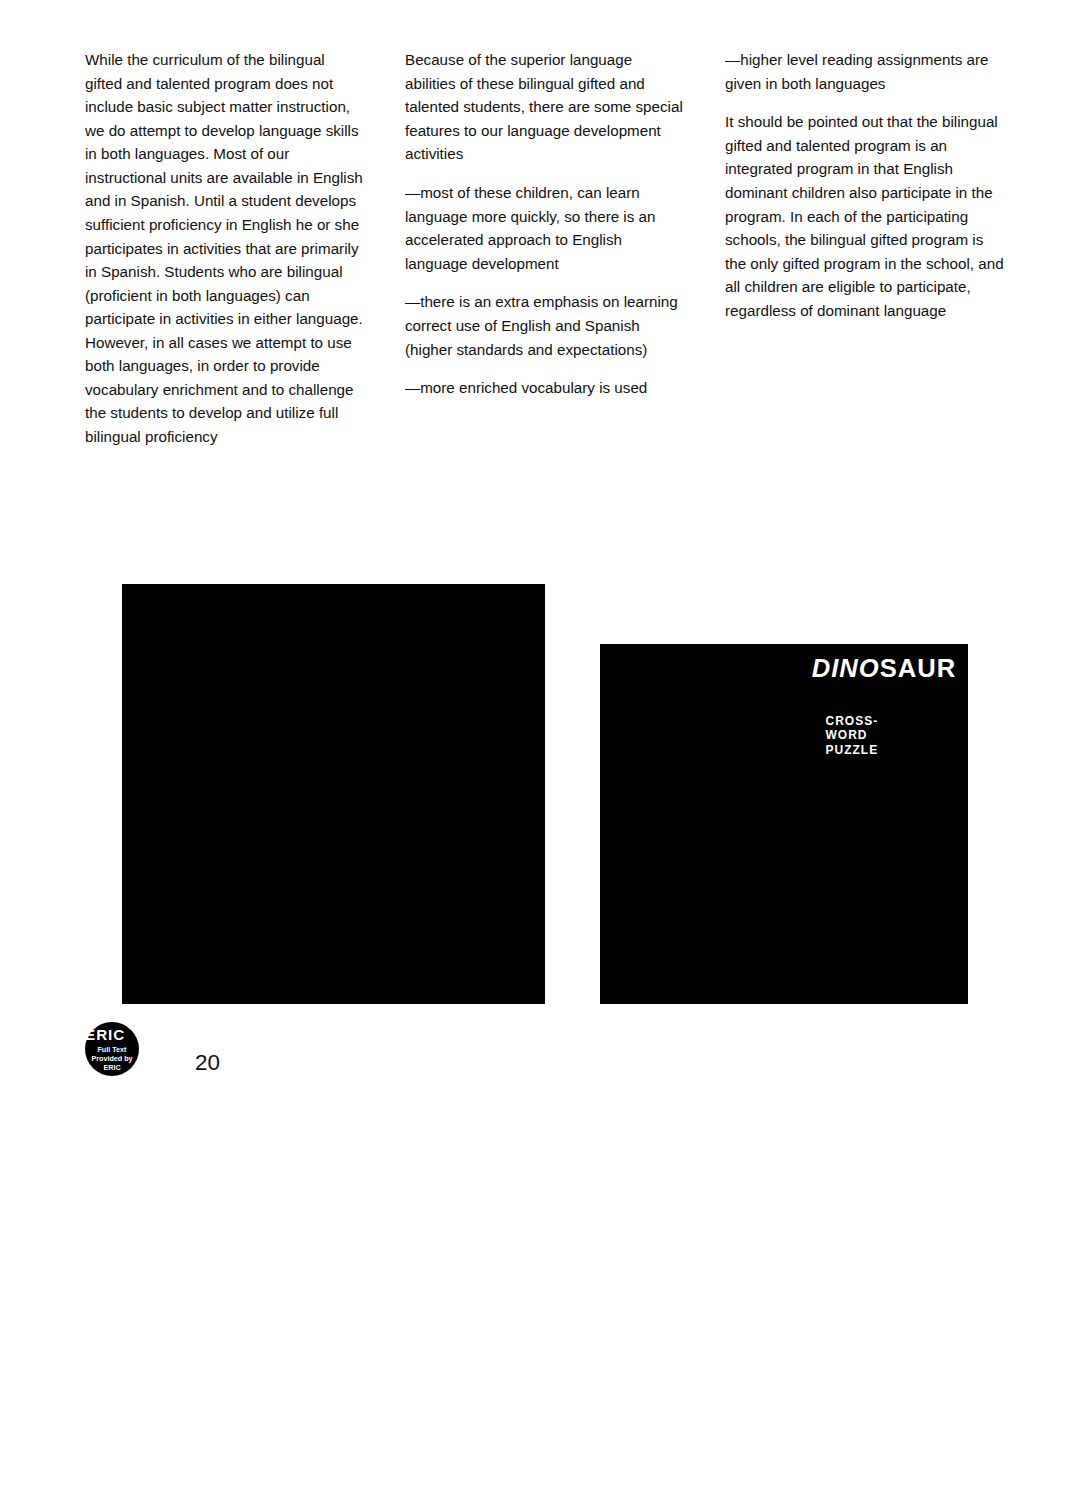While the curriculum of the bilingual gifted and talented program does not include basic subject matter instruction, we do attempt to develop language skills in both languages. Most of our instructional units are available in English and in Spanish. Until a student develops sufficient proficiency in English he or she participates in activities that are primarily in Spanish. Students who are bilingual (proficient in both languages) can participate in activities in either language. However, in all cases we attempt to use both languages, in order to provide vocabulary enrichment and to challenge the students to develop and utilize full bilingual proficiency
Because of the superior language abilities of these bilingual gifted and talented students, there are some special features to our language development activities
—most of these children, can learn language more quickly, so there is an accelerated approach to English language development
—there is an extra emphasis on learning correct use of English and Spanish (higher standards and expectations)
—more enriched vocabulary is used
—higher level reading assignments are given in both languages
It should be pointed out that the bilingual gifted and talented program is an integrated program in that English dominant children also participate in the program. In each of the participating schools, the bilingual gifted program is the only gifted program in the school, and all children are eligible to participate, regardless of dominant language
DINOSAUR
CROSS-
WORD
PUZZLE
ERIC
Full Text Provided by ERIC
20